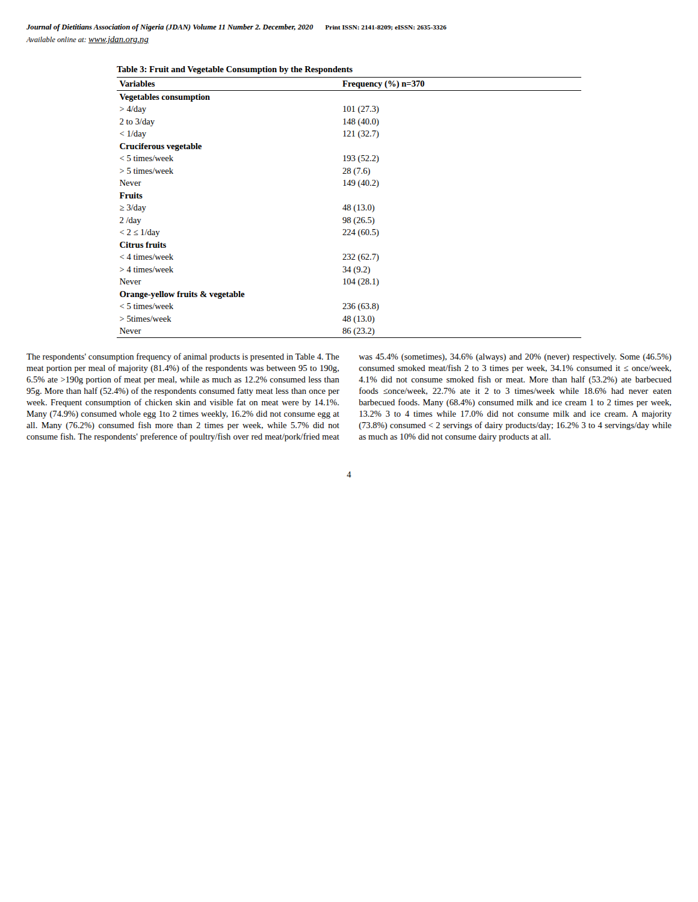Journal of Dietitians Association of Nigeria (JDAN) Volume 11 Number 2. December, 2020 Print ISSN: 2141-8209; eISSN: 2635-3326
Available online at: www.jdan.org.ng
Table 3: Fruit and Vegetable Consumption by the Respondents
| Variables | Frequency (%) n=370 |
| --- | --- |
| Vegetables consumption | |
| > 4/day | 101 (27.3) |
| 2 to 3/day | 148 (40.0) |
| < 1/day | 121 (32.7) |
| Cruciferous vegetable | |
| < 5 times/week | 193 (52.2) |
| > 5 times/week | 28 (7.6) |
| Never | 149 (40.2) |
| Fruits | |
| ≥ 3/day | 48 (13.0) |
| 2 /day | 98 (26.5) |
| < 2 ≤ 1/day | 224 (60.5) |
| Citrus fruits | |
| < 4 times/week | 232 (62.7) |
| > 4 times/week | 34 (9.2) |
| Never | 104 (28.1) |
| Orange-yellow fruits & vegetable | |
| < 5 times/week | 236 (63.8) |
| > 5times/week | 48 (13.0) |
| Never | 86 (23.2) |
The respondents' consumption frequency of animal products is presented in Table 4. The meat portion per meal of majority (81.4%) of the respondents was between 95 to 190g, 6.5% ate >190g portion of meat per meal, while as much as 12.2% consumed less than 95g. More than half (52.4%) of the respondents consumed fatty meat less than once per week. Frequent consumption of chicken skin and visible fat on meat were by 14.1%. Many (74.9%) consumed whole egg 1to 2 times weekly, 16.2% did not consume egg at all. Many (76.2%) consumed fish more than 2 times per week, while 5.7% did not consume fish. The respondents' preference of poultry/fish over red meat/pork/fried meat was 45.4% (sometimes), 34.6% (always) and 20% (never) respectively. Some (46.5%) consumed smoked meat/fish 2 to 3 times per week, 34.1% consumed it ≤ once/week, 4.1% did not consume smoked fish or meat. More than half (53.2%) ate barbecued foods ≤once/week, 22.7% ate it 2 to 3 times/week while 18.6% had never eaten barbecued foods. Many (68.4%) consumed milk and ice cream 1 to 2 times per week, 13.2% 3 to 4 times while 17.0% did not consume milk and ice cream. A majority (73.8%) consumed < 2 servings of dairy products/day; 16.2% 3 to 4 servings/day while as much as 10% did not consume dairy products at all.
4